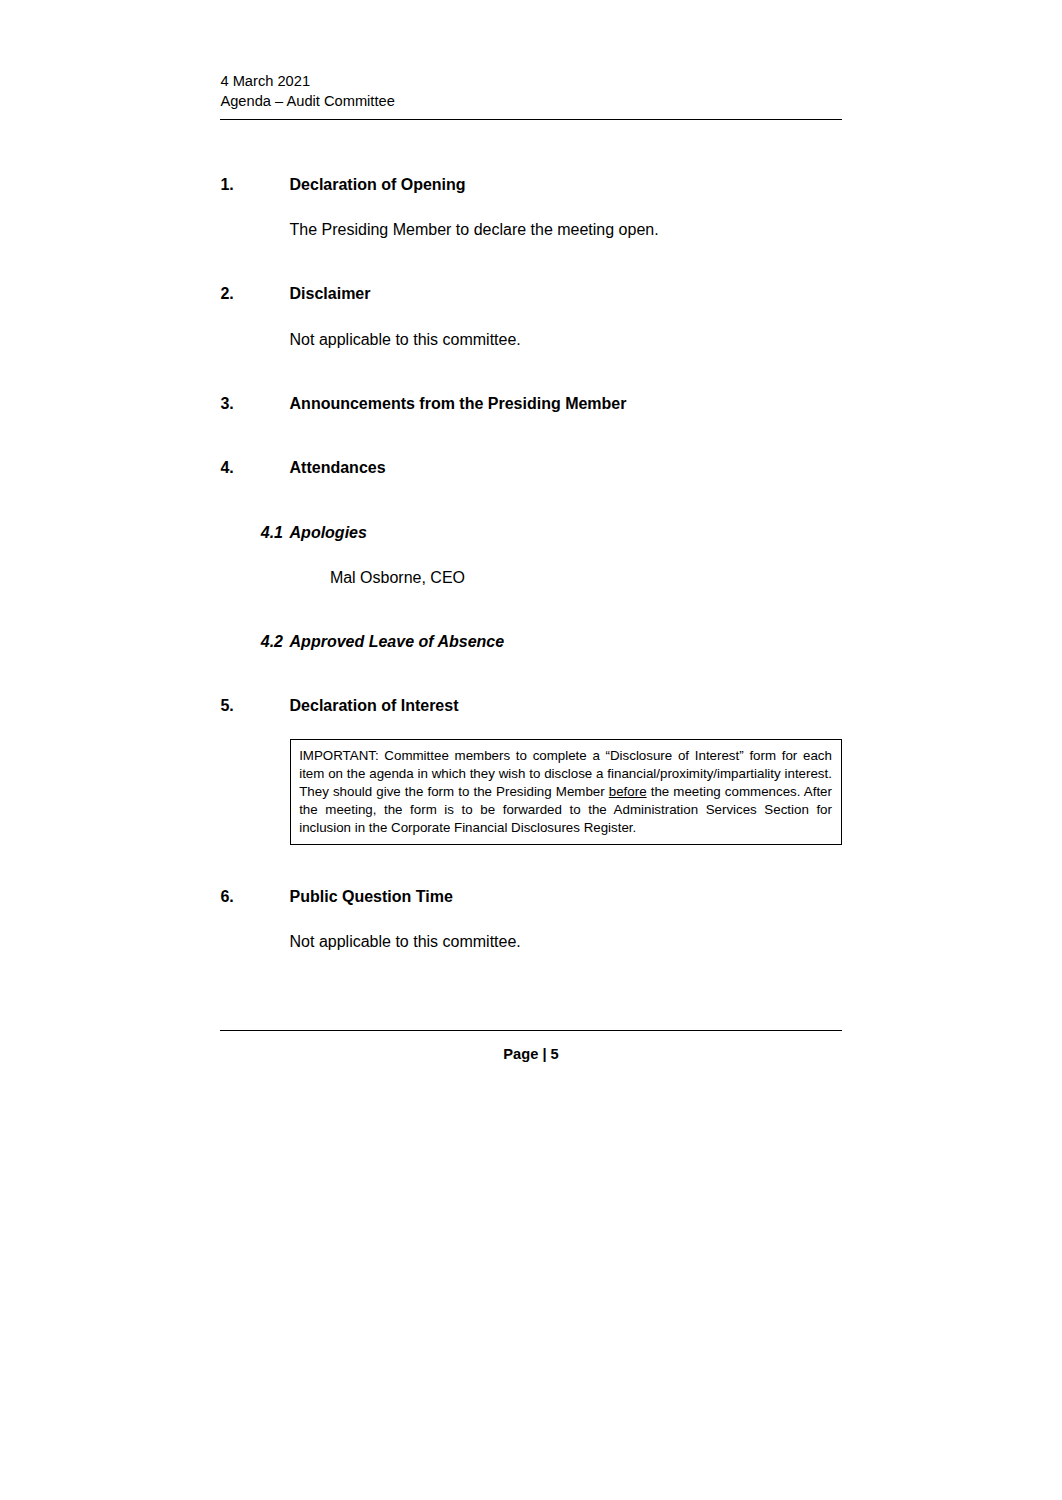4 March 2021
Agenda – Audit Committee
1.
Declaration of Opening
The Presiding Member to declare the meeting open.
2.
Disclaimer
Not applicable to this committee.
3.
Announcements from the Presiding Member
4.
Attendances
4.1
Apologies
Mal Osborne, CEO
4.2
Approved Leave of Absence
5.
Declaration of Interest
IMPORTANT: Committee members to complete a “Disclosure of Interest” form for each item on the agenda in which they wish to disclose a financial/proximity/impartiality interest. They should give the form to the Presiding Member before the meeting commences. After the meeting, the form is to be forwarded to the Administration Services Section for inclusion in the Corporate Financial Disclosures Register.
6.
Public Question Time
Not applicable to this committee.
Page | 5